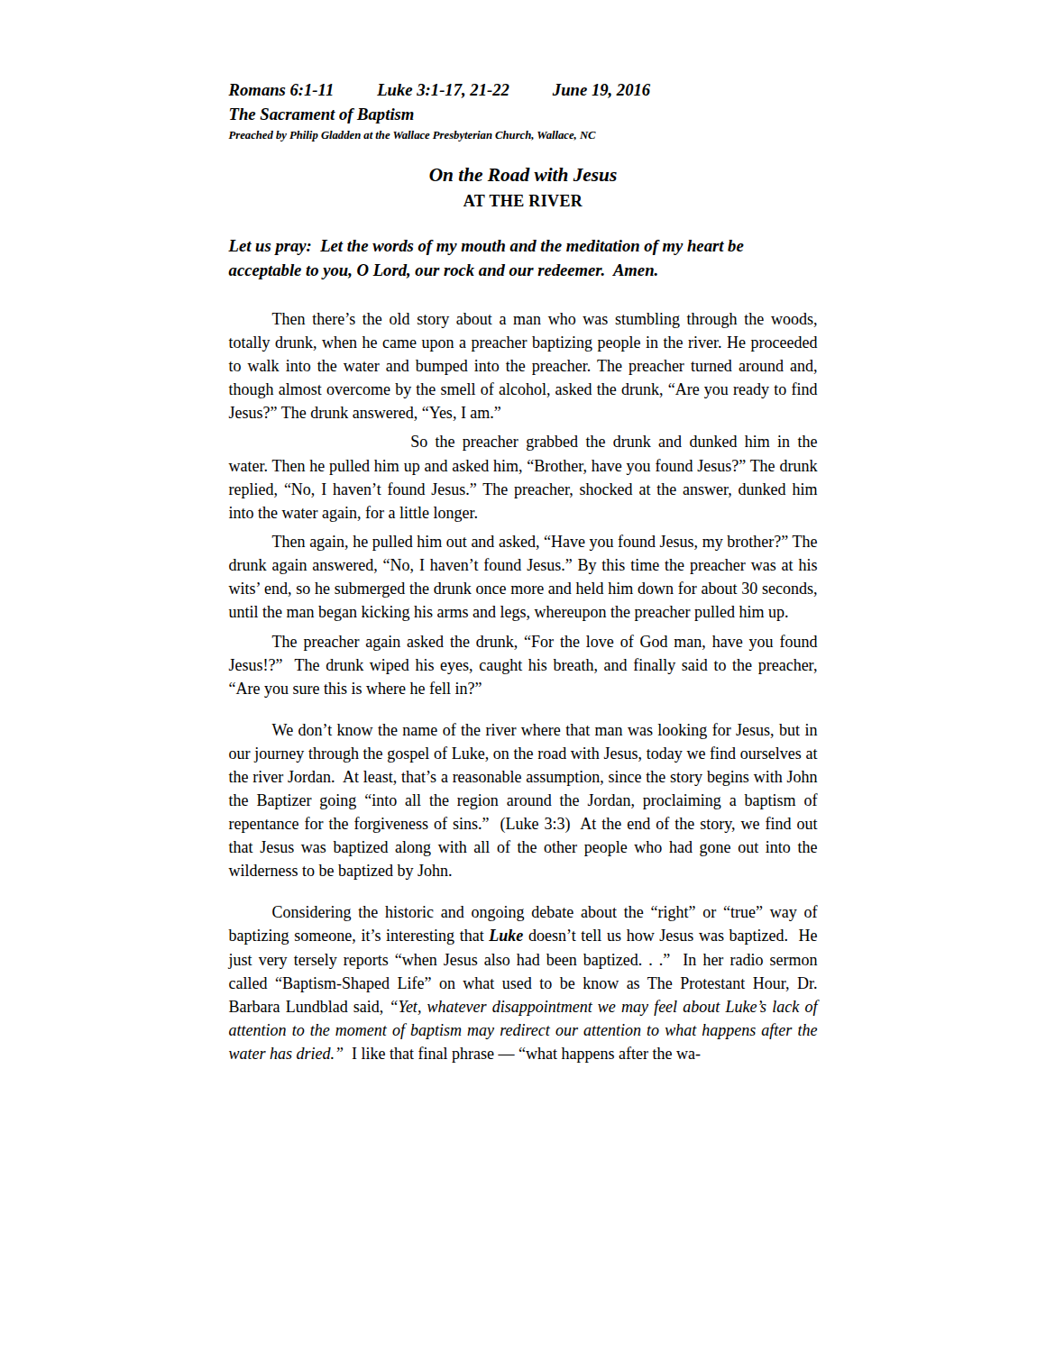Romans 6:1-11 Luke 3:1-17, 21-22 June 19, 2016
The Sacrament of Baptism
Preached by Philip Gladden at the Wallace Presbyterian Church, Wallace, NC
On the Road with Jesus
AT THE RIVER
Let us pray: Let the words of my mouth and the meditation of my heart be acceptable to you, O Lord, our rock and our redeemer. Amen.
Then there’s the old story about a man who was stumbling through the woods, totally drunk, when he came upon a preacher baptizing people in the river. He proceeded to walk into the water and bumped into the preacher. The preacher turned around and, though almost overcome by the smell of alcohol, asked the drunk, “Are you ready to find Jesus?” The drunk answered, “Yes, I am.”
So the preacher grabbed the drunk and dunked him in the water. Then he pulled him up and asked him, “Brother, have you found Jesus?” The drunk replied, “No, I haven’t found Jesus.” The preacher, shocked at the answer, dunked him into the water again, for a little longer.
Then again, he pulled him out and asked, “Have you found Jesus, my brother?” The drunk again answered, “No, I haven’t found Jesus.” By this time the preacher was at his wits’ end, so he submerged the drunk once more and held him down for about 30 seconds, until the man began kicking his arms and legs, whereupon the preacher pulled him up.
The preacher again asked the drunk, “For the love of God man, have you found Jesus!?” The drunk wiped his eyes, caught his breath, and finally said to the preacher, “Are you sure this is where he fell in?”
We don’t know the name of the river where that man was looking for Jesus, but in our journey through the gospel of Luke, on the road with Jesus, today we find ourselves at the river Jordan. At least, that’s a reasonable assumption, since the story begins with John the Baptizer going “into all the region around the Jordan, proclaiming a baptism of repentance for the forgiveness of sins.” (Luke 3:3) At the end of the story, we find out that Jesus was baptized along with all of the other people who had gone out into the wilderness to be baptized by John.
Considering the historic and ongoing debate about the “right” or “true” way of baptizing someone, it’s interesting that Luke doesn’t tell us how Jesus was baptized. He just very tersely reports “when Jesus also had been baptized. . .” In her radio sermon called “Baptism-Shaped Life” on what used to be know as The Protestant Hour, Dr. Barbara Lundblad said, “Yet, whatever disappointment we may feel about Luke’s lack of attention to the moment of baptism may redirect our attention to what happens after the water has dried.” I like that final phrase — “what happens after the wa-